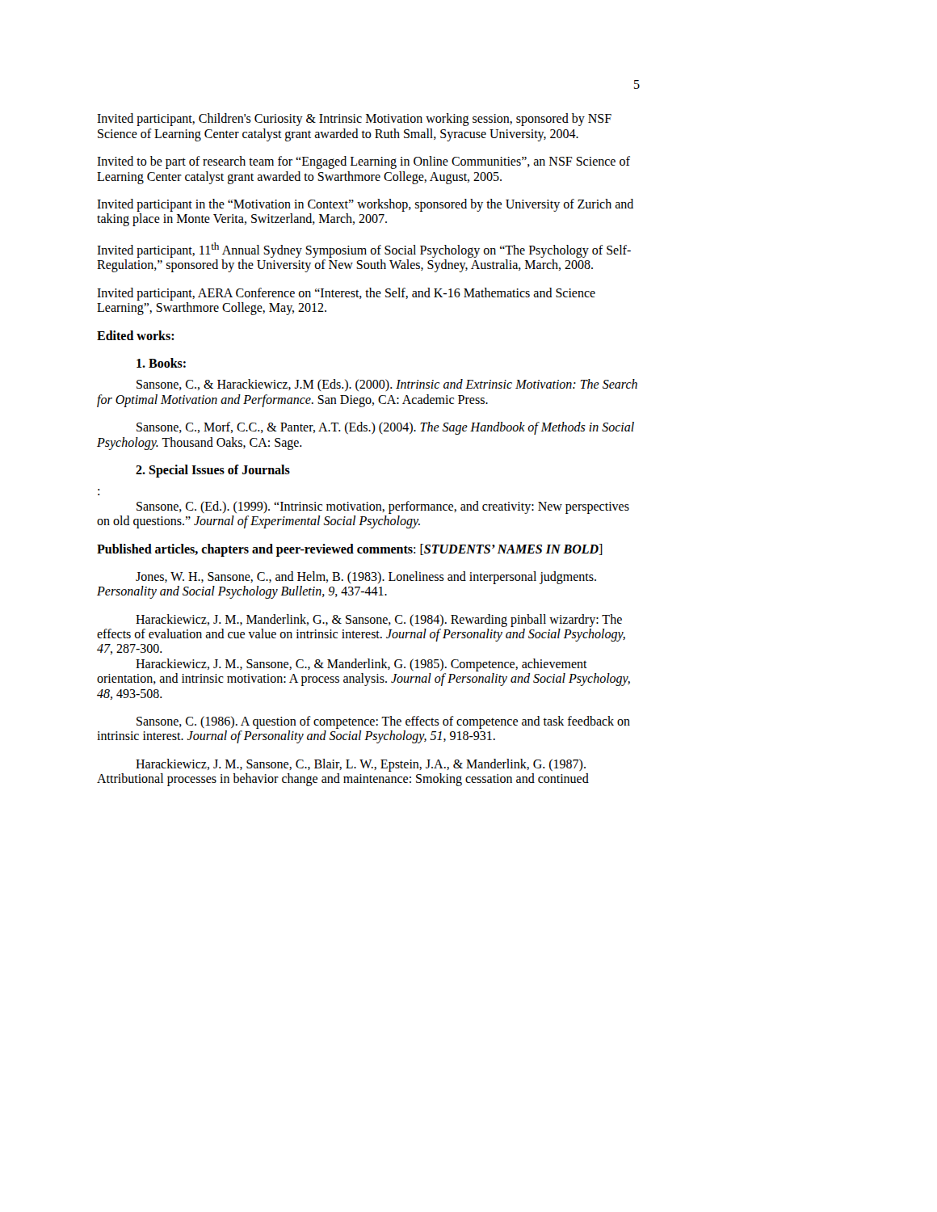5
Invited participant, Children's Curiosity & Intrinsic Motivation working session, sponsored by NSF Science of Learning Center catalyst grant awarded to Ruth Small, Syracuse University, 2004.
Invited to be part of research team for “Engaged Learning in Online Communities”, an NSF Science of Learning Center catalyst grant awarded to Swarthmore College, August, 2005.
Invited participant in the “Motivation in Context” workshop, sponsored by the University of Zurich and taking place in Monte Verita, Switzerland, March, 2007.
Invited participant, 11th Annual Sydney Symposium of Social Psychology on “The Psychology of Self-Regulation,” sponsored by the University of New South Wales, Sydney, Australia, March, 2008.
Invited participant, AERA Conference on “Interest, the Self, and K-16 Mathematics and Science Learning”, Swarthmore College, May, 2012.
Edited works:
1. Books:
Sansone, C., & Harackiewicz, J.M (Eds.). (2000). Intrinsic and Extrinsic Motivation: The Search for Optimal Motivation and Performance. San Diego, CA: Academic Press.
Sansone, C., Morf, C.C., & Panter, A.T. (Eds.) (2004). The Sage Handbook of Methods in Social Psychology. Thousand Oaks, CA: Sage.
2. Special Issues of Journals
:
Sansone, C. (Ed.). (1999). “Intrinsic motivation, performance, and creativity: New perspectives on old questions.” Journal of Experimental Social Psychology.
Published articles, chapters and peer-reviewed comments: [STUDENTS’ NAMES IN BOLD]
Jones, W. H., Sansone, C., and Helm, B. (1983). Loneliness and interpersonal judgments. Personality and Social Psychology Bulletin, 9, 437-441.
Harackiewicz, J. M., Manderlink, G., & Sansone, C. (1984). Rewarding pinball wizardry: The effects of evaluation and cue value on intrinsic interest. Journal of Personality and Social Psychology, 47, 287-300.
Harackiewicz, J. M., Sansone, C., & Manderlink, G. (1985). Competence, achievement orientation, and intrinsic motivation: A process analysis. Journal of Personality and Social Psychology, 48, 493-508.
Sansone, C. (1986). A question of competence: The effects of competence and task feedback on intrinsic interest. Journal of Personality and Social Psychology, 51, 918-931.
Harackiewicz, J. M., Sansone, C., Blair, L. W., Epstein, J.A., & Manderlink, G. (1987). Attributional processes in behavior change and maintenance: Smoking cessation and continued